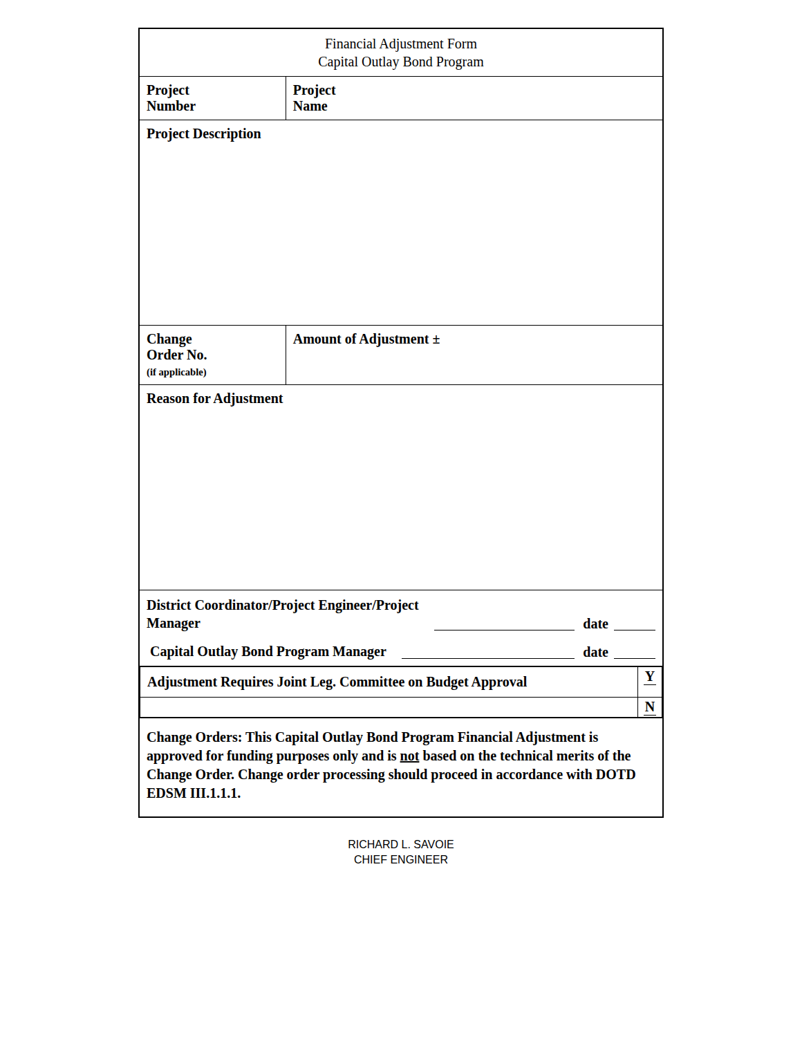| Financial Adjustment Form Capital Outlay Bond Program |
| Project Number | Project Name |
| Project Description |
| Change Order No. (if applicable) | Amount of Adjustment ± |
| Reason for Adjustment |
| District Coordinator/Project Engineer/Project Manager date Capital Outlay Bond Program Manager date |
| / Adjustment Requires Joint Leg. Committee on Budget Approval / Y / / / N / |
| Change Orders: This Capital Outlay Bond Program Financial Adjustment is approved for funding purposes only and is not based on the technical merits of the Change Order. Change order processing should proceed in accordance with DOTD EDSM III.1.1.1. |
RICHARD L. SAVOIE
CHIEF ENGINEER